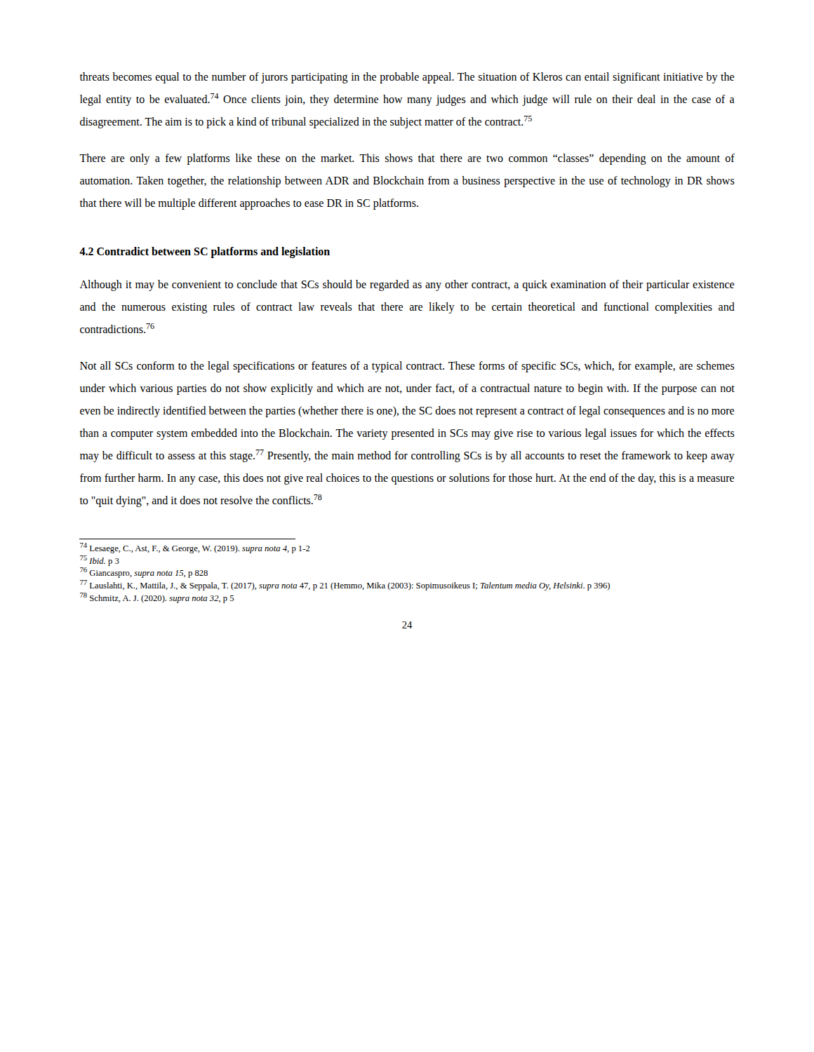threats becomes equal to the number of jurors participating in the probable appeal. The situation of Kleros can entail significant initiative by the legal entity to be evaluated.74 Once clients join, they determine how many judges and which judge will rule on their deal in the case of a disagreement. The aim is to pick a kind of tribunal specialized in the subject matter of the contract.75
There are only a few platforms like these on the market. This shows that there are two common “classes” depending on the amount of automation. Taken together, the relationship between ADR and Blockchain from a business perspective in the use of technology in DR shows that there will be multiple different approaches to ease DR in SC platforms.
4.2 Contradict between SC platforms and legislation
Although it may be convenient to conclude that SCs should be regarded as any other contract, a quick examination of their particular existence and the numerous existing rules of contract law reveals that there are likely to be certain theoretical and functional complexities and contradictions.76
Not all SCs conform to the legal specifications or features of a typical contract. These forms of specific SCs, which, for example, are schemes under which various parties do not show explicitly and which are not, under fact, of a contractual nature to begin with. If the purpose can not even be indirectly identified between the parties (whether there is one), the SC does not represent a contract of legal consequences and is no more than a computer system embedded into the Blockchain. The variety presented in SCs may give rise to various legal issues for which the effects may be difficult to assess at this stage.77 Presently, the main method for controlling SCs is by all accounts to reset the framework to keep away from further harm. In any case, this does not give real choices to the questions or solutions for those hurt. At the end of the day, this is a measure to "quit dying", and it does not resolve the conflicts.78
74 Lesaege, C., Ast, F., & George, W. (2019). supra nota 4, p 1-2
75 Ibid. p 3
76 Giancaspro, supra nota 15, p 828
77 Lauslahti, K., Mattila, J., & Seppala, T. (2017), supra nota 47, p 21 (Hemmo, Mika (2003): Sopimusoikeus I; Talentum media Oy, Helsinki. p 396)
78 Schmitz, A. J. (2020). supra nota 32, p 5
24